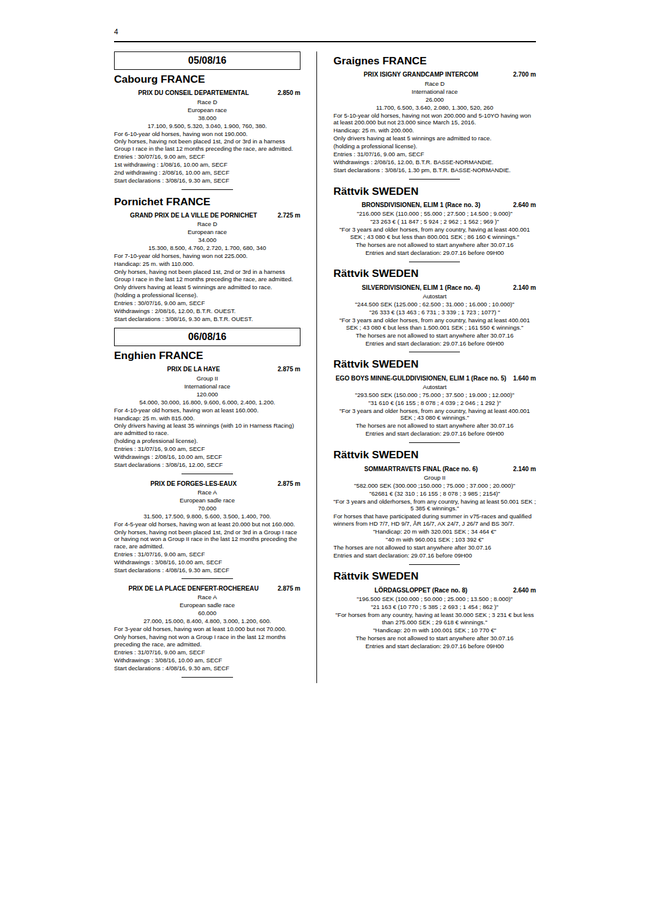4
05/08/16
Cabourg FRANCE
PRIX DU CONSEIL DEPARTEMENTAL 2.850 m
Race D
European race
38.000
17.100, 9.500, 5.320, 3.040, 1.900, 760, 380.
For 6-10-year old horses, having won not 190.000.
Only horses, having not been placed 1st, 2nd or 3rd in a harness Group I race in the last 12 months preceding the race, are admitted.
Entries : 30/07/16, 9.00 am, SECF
1st withdrawing : 1/08/16, 10.00 am, SECF
2nd withdrawing : 2/08/16, 10.00 am, SECF
Start declarations : 3/08/16, 9.30 am, SECF
Pornichet FRANCE
GRAND PRIX DE LA VILLE DE PORNICHET 2.725 m
Race D
European race
34.000
15.300, 8.500, 4.760, 2.720, 1.700, 680, 340
For 7-10-year old horses, having won not 225.000.
Handicap: 25 m. with 110.000.
Only horses, having not been placed 1st, 2nd or 3rd in a harness Group I race in the last 12 months preceding the race, are admitted.
Only drivers having at least 5 winnings are admitted to race.
(holding a professional license).
Entries : 30/07/16, 9.00 am, SECF
Withdrawings : 2/08/16, 12.00, B.T.R. OUEST.
Start declarations : 3/08/16, 9.30 am, B.T.R. OUEST.
06/08/16
Enghien FRANCE
PRIX DE LA HAYE 2.875 m
Group II
International race
120.000
54.000, 30.000, 16.800, 9.600, 6.000, 2.400, 1.200.
For 4-10-year old horses, having won at least 160.000.
Handicap: 25 m. with 815.000.
Only drivers having at least 35 winnings (with 10 in Harness Racing) are admitted to race.
(holding a professional license).
Entries : 31/07/16, 9.00 am, SECF
Withdrawings : 2/08/16, 10.00 am, SECF
Start declarations : 3/08/16, 12.00, SECF
PRIX DE FORGES-LES-EAUX 2.875 m
Race A
European sadle race
70.000
31.500, 17.500, 9.800, 5.600, 3.500, 1.400, 700.
For 4-5-year old horses, having won at least 20.000 but not 160.000.
Only horses, having not been placed 1st, 2nd or 3rd in a Group I race or having not won a Group II race in the last 12 months preceding the race, are admitted.
Entries : 31/07/16, 9.00 am, SECF
Withdrawings : 3/08/16, 10.00 am, SECF
Start declarations : 4/08/16, 9.30 am, SECF
PRIX DE LA PLACE DENFERT-ROCHEREAU 2.875 m
Race A
European sadle race
60.000
27.000, 15.000, 8.400, 4.800, 3.000, 1.200, 600.
For 3-year old horses, having won at least 10.000 but not 70.000.
Only horses, having not won a Group I race in the last 12 months preceding the race, are admitted.
Entries : 31/07/16, 9.00 am, SECF
Withdrawings : 3/08/16, 10.00 am, SECF
Start declarations : 4/08/16, 9.30 am, SECF
Graignes FRANCE
PRIX ISIGNY GRANDCAMP INTERCOM 2.700 m
Race D
International race
26.000
11.700, 6.500, 3.640, 2.080, 1.300, 520, 260
For 5-10-year old horses, having not won 200.000 and 5-10YO having won at least 200.000 but not 23.000 since March 15, 2016.
Handicap: 25 m. with 200.000.
Only drivers having at least 5 winnings are admitted to race.
(holding a professional license).
Entries : 31/07/16, 9.00 am, SECF
Withdrawings : 2/08/16, 12.00, B.T.R. BASSE-NORMANDIE.
Start declarations : 3/08/16, 1.30 pm, B.T.R. BASSE-NORMANDIE.
Rättvik SWEDEN
BRONSDIVISIONEN, ELIM 1 (Race no. 3) 2.640 m
"216.000 SEK (110.000 ; 55.000 ; 27.500 ; 14.500 ; 9.000)"
"23 263 € ( 11 847 ; 5 924 ; 2 962 ; 1 562 ; 969 )"
"For 3 years and older horses, from any country, having at least 400.001 SEK ; 43 080 € but less than 800.001 SEK ; 86 160 € winnings."
The horses are not allowed to start anywhere after 30.07.16
Entries and start declaration: 29.07.16 before 09H00
Rättvik SWEDEN
SILVERDIVISIONEN, ELIM 1 (Race no. 4) 2.140 m
Autostart
"244.500 SEK (125.000 ; 62.500 ; 31.000 ; 16.000 ; 10.000)"
"26 333 € (13 463 ; 6 731 ; 3 339 ; 1 723 ; 1077) "
"For 3 years and older horses, from any country, having at least 400.001 SEK ; 43 080 € but less than 1.500.001 SEK ; 161 550 € winnings."
The horses are not allowed to start anywhere after 30.07.16
Entries and start declaration: 29.07.16 before 09H00
Rättvik SWEDEN
EGO BOYS MINNE-GULDDIVISIONEN, ELIM 1 (Race no. 5) 1.640 m
Autostart
"293.500 SEK (150.000 ; 75.000 ; 37.500 ; 19.000 ; 12.000)"
"31 610 € (16 155 ; 8 078 ; 4 039 ; 2 046 ; 1 292 )"
"For 3 years and older horses, from any country, having at least 400.001 SEK ; 43 080 € winnings."
The horses are not allowed to start anywhere after 30.07.16
Entries and start declaration: 29.07.16 before 09H00
Rättvik SWEDEN
SOMMARTRAVETS FINAL (Race no. 6) 2.140 m
Group II
"582.000 SEK (300.000 ;150.000 ; 75.000 ; 37.000 ; 20.000)"
"62681 € (32 310 ; 16 155 ; 8 078 ; 3 985 ; 2154)"
"For 3 years and olderhorses, from any country, having at least 50.001 SEK ; 5 385 € winnings."
For horses that have participated during summer in v75-races and qualified winners from HD 7/7, HD 9/7, ÅR 16/7, AX 24/7, J 26/7 and BS 30/7.
"Handicap: 20 m with 320.001 SEK ; 34 464 €"
"40 m with 960.001 SEK ; 103 392 €"
The horses are not allowed to start anywhere after 30.07.16
Entries and start declaration: 29.07.16 before 09H00
Rättvik SWEDEN
LÖRDAGSLOPPET (Race no. 8) 2.640 m
"196.500 SEK (100.000 ; 50.000 ; 25.000 ; 13.500 ; 8.000)"
"21 163 € (10 770 ; 5 385 ; 2 693 ; 1 454 ; 862 )"
"For horses from any country, having at least 30.000 SEK ; 3 231 € but less than 275.000 SEK ; 29 618 € winnings."
"Handicap: 20 m with 100.001 SEK ; 10 770 €"
The horses are not allowed to start anywhere after 30.07.16
Entries and start declaration: 29.07.16 before 09H00